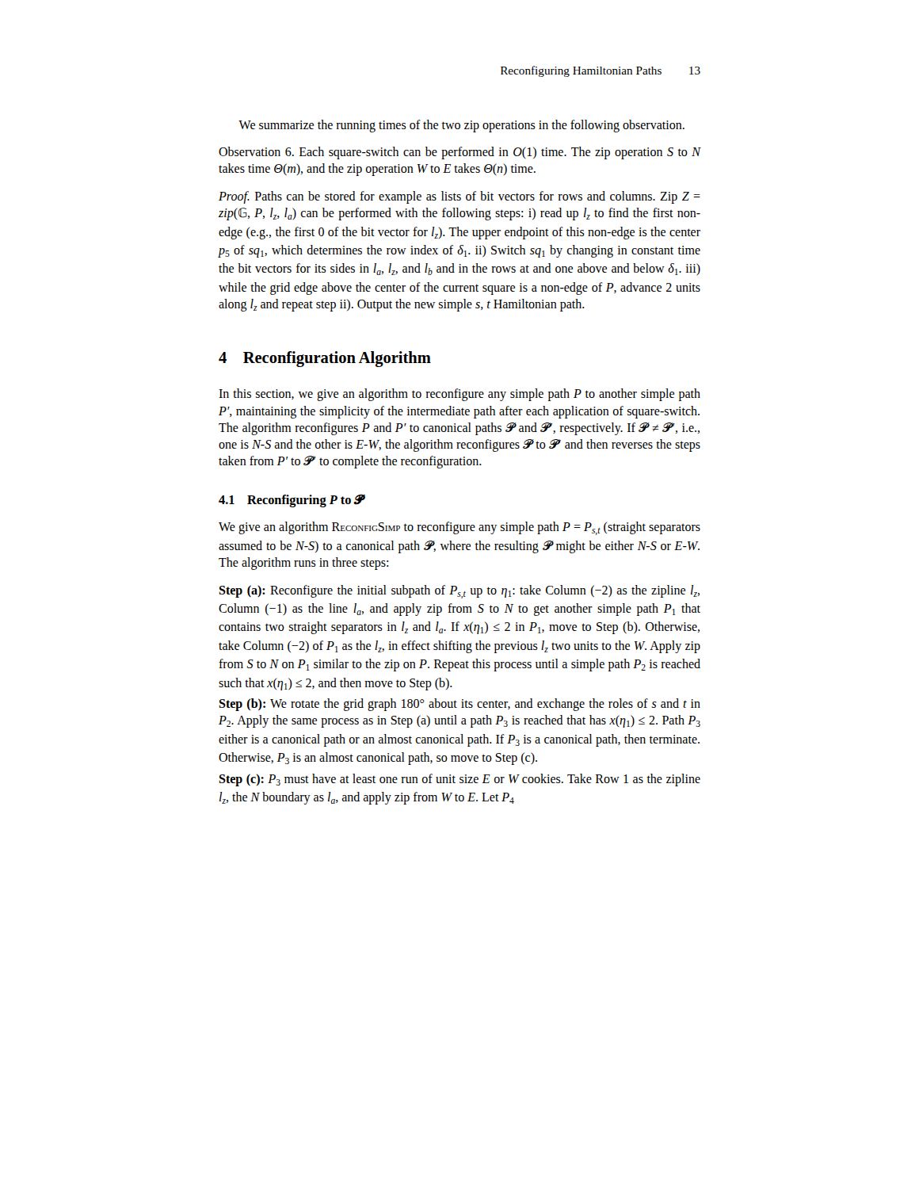Reconfiguring Hamiltonian Paths13
We summarize the running times of the two zip operations in the following observation.
Observation 6. Each square-switch can be performed in O(1) time. The zip operation S to N takes time Θ(m), and the zip operation W to E takes Θ(n) time.
Proof. Paths can be stored for example as lists of bit vectors for rows and columns. Zip Z = zip(𝔾, P, lz, la) can be performed with the following steps: i) read up lz to find the first non-edge (e.g., the first 0 of the bit vector for lz). The upper endpoint of this non-edge is the center p5 of sq1, which determines the row index of δ1. ii) Switch sq1 by changing in constant time the bit vectors for its sides in la, lz, and lb and in the rows at and one above and below δ1. iii) while the grid edge above the center of the current square is a non-edge of P, advance 2 units along lz and repeat step ii). Output the new simple s, t Hamiltonian path.
4 Reconfiguration Algorithm
In this section, we give an algorithm to reconfigure any simple path P to another simple path P′, maintaining the simplicity of the intermediate path after each application of square-switch. The algorithm reconfigures P and P′ to canonical paths 𝓟 and 𝓟′, respectively. If 𝓟 ≠ 𝓟′, i.e., one is N-S and the other is E-W, the algorithm reconfigures 𝓟 to 𝓟′ and then reverses the steps taken from P′ to 𝓟′ to complete the reconfiguration.
4.1 Reconfiguring P to 𝓟
We give an algorithm Reconfig Simp to reconfigure any simple path P = Ps,t (straight separators assumed to be N-S) to a canonical path 𝓟, where the resulting 𝓟 might be either N-S or E-W. The algorithm runs in three steps:
Step (a): Reconfigure the initial subpath of Ps,t up to η1: take Column (−2) as the zipline lz, Column (−1) as the line la, and apply zip from S to N to get another simple path P1 that contains two straight separators in lz and la. If x(η1) ≤ 2 in P1, move to Step (b). Otherwise, take Column (−2) of P1 as the lz, in effect shifting the previous lz two units to the W. Apply zip from S to N on P1 similar to the zip on P. Repeat this process until a simple path P2 is reached such that x(η1) ≤ 2, and then move to Step (b).
Step (b): We rotate the grid graph 180° about its center, and exchange the roles of s and t in P2. Apply the same process as in Step (a) until a path P3 is reached that has x(η1) ≤ 2. Path P3 either is a canonical path or an almost canonical path. If P3 is a canonical path, then terminate. Otherwise, P3 is an almost canonical path, so move to Step (c).
Step (c): P3 must have at least one run of unit size E or W cookies. Take Row 1 as the zipline lz, the N boundary as la, and apply zip from W to E. Let P4